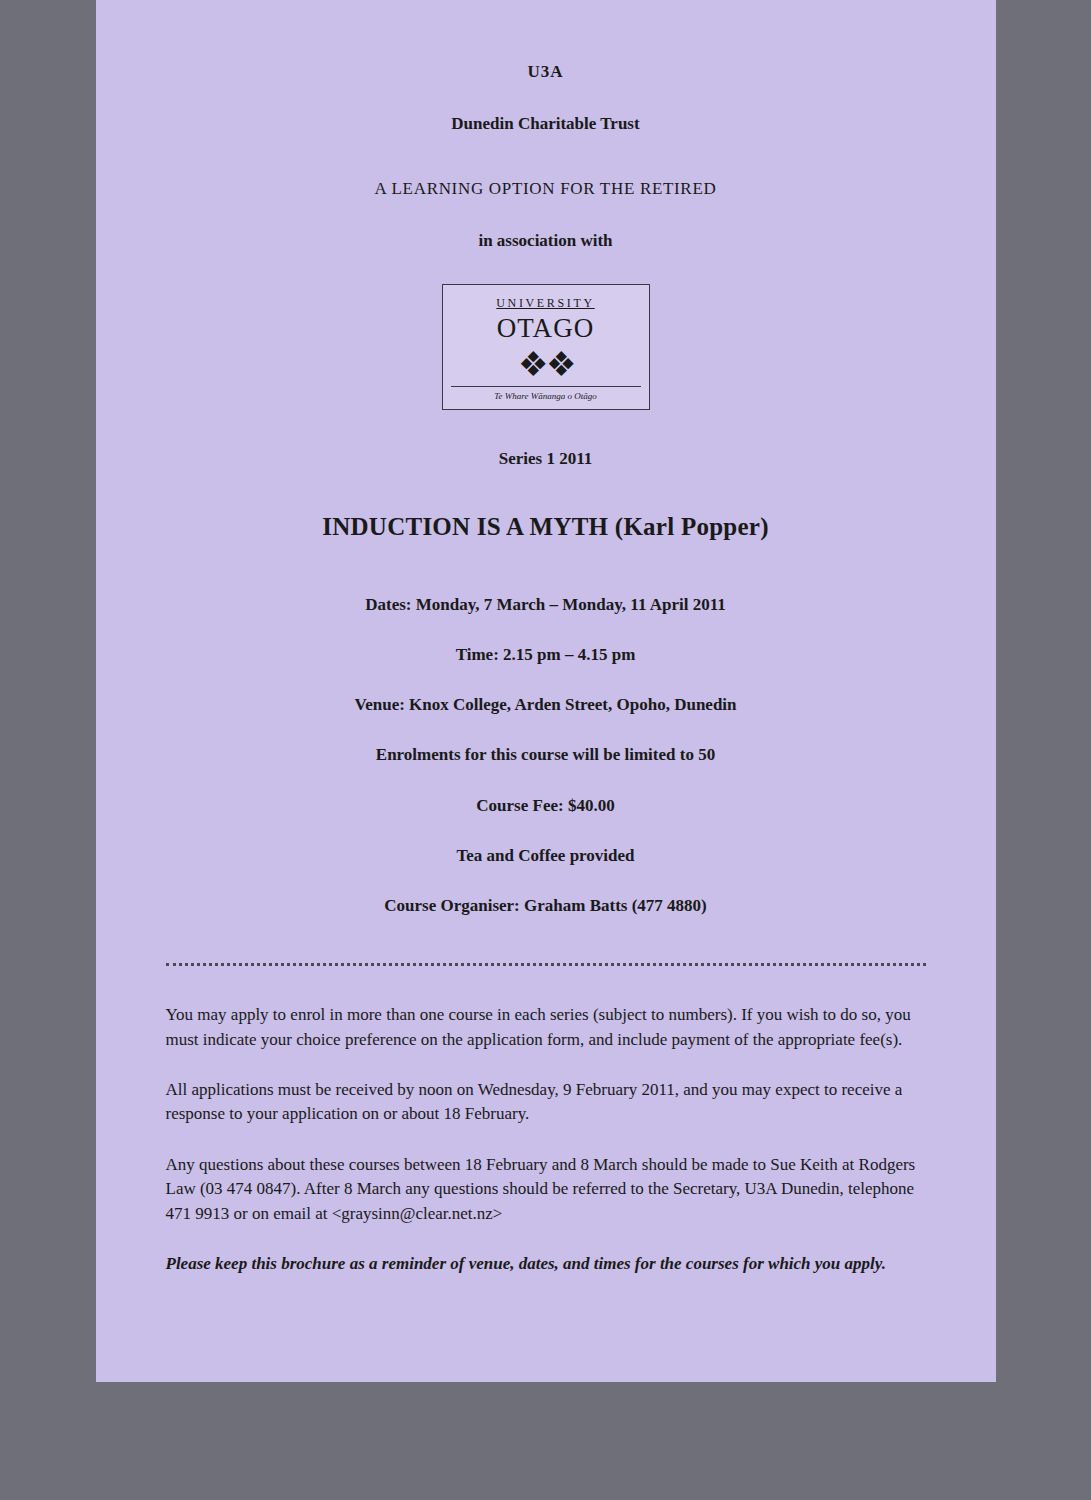U3A
Dunedin Charitable Trust
A LEARNING OPTION FOR THE RETIRED
in association with
UNIVERSITY
OTAGO
❖❖
Te Whare Wānanga o Otāgo
Series 1 2011
INDUCTION IS A MYTH (Karl Popper)
Dates: Monday, 7 March – Monday, 11 April 2011
Time: 2.15 pm – 4.15 pm
Venue: Knox College, Arden Street, Opoho, Dunedin
Enrolments for this course will be limited to 50
Course Fee: $40.00
Tea and Coffee provided
Course Organiser: Graham Batts (477 4880)
You may apply to enrol in more than one course in each series (subject to numbers). If you wish to do so, you must indicate your choice preference on the application form, and include payment of the appropriate fee(s).
All applications must be received by noon on Wednesday, 9 February 2011, and you may expect to receive a response to your application on or about 18 February.
Any questions about these courses between 18 February and 8 March should be made to Sue Keith at Rodgers Law (03 474 0847). After 8 March any questions should be referred to the Secretary, U3A Dunedin, telephone 471 9913 or on email at <graysinn@clear.net.nz>
Please keep this brochure as a reminder of venue, dates, and times for the courses for which you apply.